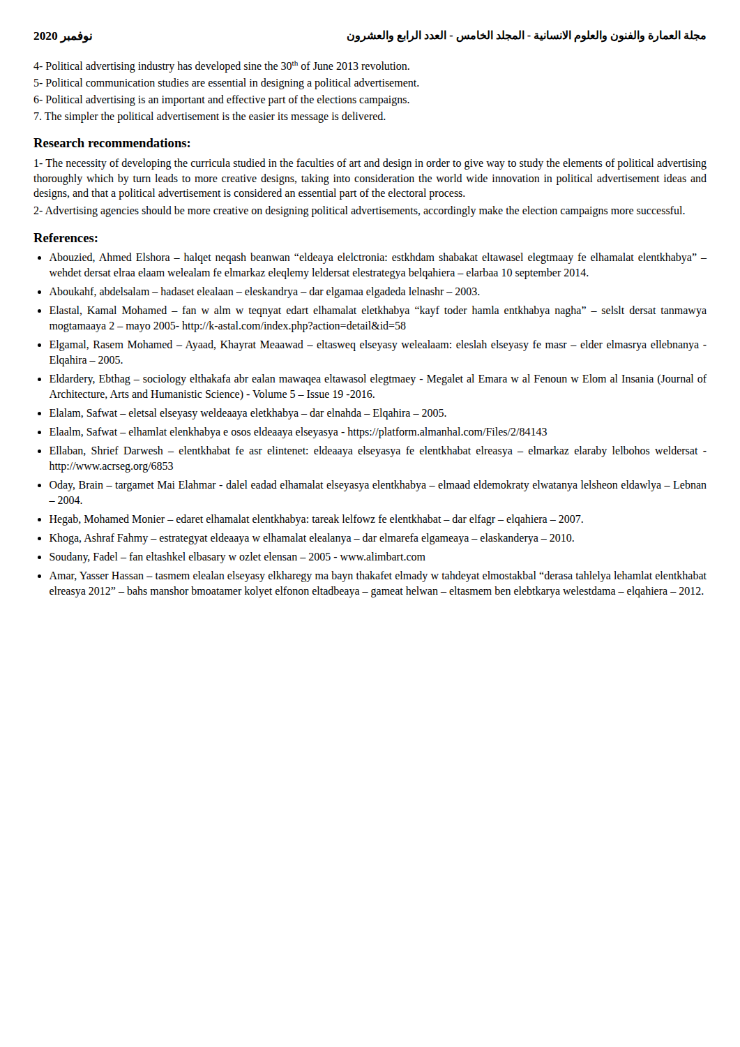2020 نوفمبر
مجلة العمارة والفنون والعلوم الانسانية - المجلد الخامس - العدد الرابع والعشرون
4- Political advertising industry has developed sine the 30th of June 2013 revolution.
5- Political communication studies are essential in designing a political advertisement.
6- Political advertising is an important and effective part of the elections campaigns.
7. The simpler the political advertisement is the easier its message is delivered.
Research recommendations:
1- The necessity of developing the curricula studied in the faculties of art and design in order to give way to study the elements of political advertising thoroughly which by turn leads to more creative designs, taking into consideration the world wide innovation in political advertisement ideas and designs, and that a political advertisement is considered an essential part of the electoral process.
2- Advertising agencies should be more creative on designing political advertisements, accordingly make the election campaigns more successful.
References:
Abouzied, Ahmed Elshora – halqet neqash beanwan “eldeaya elelctronia: estkhdam shabakat eltawasel elegtmaay fe elhamalat elentkhabya” – wehdet dersat elraa elaam welealam fe elmarkaz eleqlemy leldersat elestrategya belqahiera – elarbaa 10 september 2014.
Aboukahf, abdelsalam – hadaset elealaan – eleskandrya – dar elgamaa elgadeda lelnashr – 2003.
Elastal, Kamal Mohamed – fan w alm w teqnyat edart elhamalat eletkhabya “kayf toder hamla entkhabya nagha” – selslt dersat tanmawya mogtamaaya 2 – mayo 2005- http://k-astal.com/index.php?action=detail&id=58
Elgamal, Rasem Mohamed – Ayaad, Khayrat Meaawad – eltasweq elseyasy welealaam: eleslah elseyasy fe masr – elder elmasrya ellebnanya - Elqahira – 2005.
Eldardery, Ebthag – sociology elthakafa abr ealan mawaqea eltawasol elegtmaey - Megalet al Emara w al Fenoun w Elom al Insania (Journal of Architecture, Arts and Humanistic Science) - Volume 5 – Issue 19 -2016.
Elalam, Safwat – eletsal elseyasy weldeaaya eletkhabya – dar elnahda – Elqahira – 2005.
Elaalm, Safwat – elhamlat elenkhabya e osos eldeaaya elseyasya - https://platform.almanhal.com/Files/2/84143
Ellaban, Shrief Darwesh – elentkhabat fe asr elintenet: eldeaaya elseyasya fe elentkhabat elreasya – elmarkaz elaraby lelbohos weldersat - http://www.acrseg.org/6853
Oday, Brain – targamet Mai Elahmar - dalel eadad elhamalat elseyasya elentkhabya – elmaad eldemokraty elwatanya lelsheon eldawlya – Lebnan – 2004.
Hegab, Mohamed Monier – edaret elhamalat elentkhabya: tareak lelfowz fe elentkhabat – dar elfagr – elqahiera – 2007.
Khoga, Ashraf Fahmy – estrategyat eldeaaya w elhamalat elealanya – dar elmarefa elgameaya – elaskanderya – 2010.
Soudany, Fadel – fan eltashkel elbasary w ozlet elensan – 2005 - www.alimbart.com
Amar, Yasser Hassan – tasmem elealan elseyasy elkharegy ma bayn thakafet elmady w tahdeyat elmostakbal “derasa tahlelya lehamlat elentkhabat elreasya 2012” – bahs manshor bmoatamer kolyet elfonon eltadbeaya – gameat helwan – eltasmem ben elebtkarya welestdama – elqahiera – 2012.